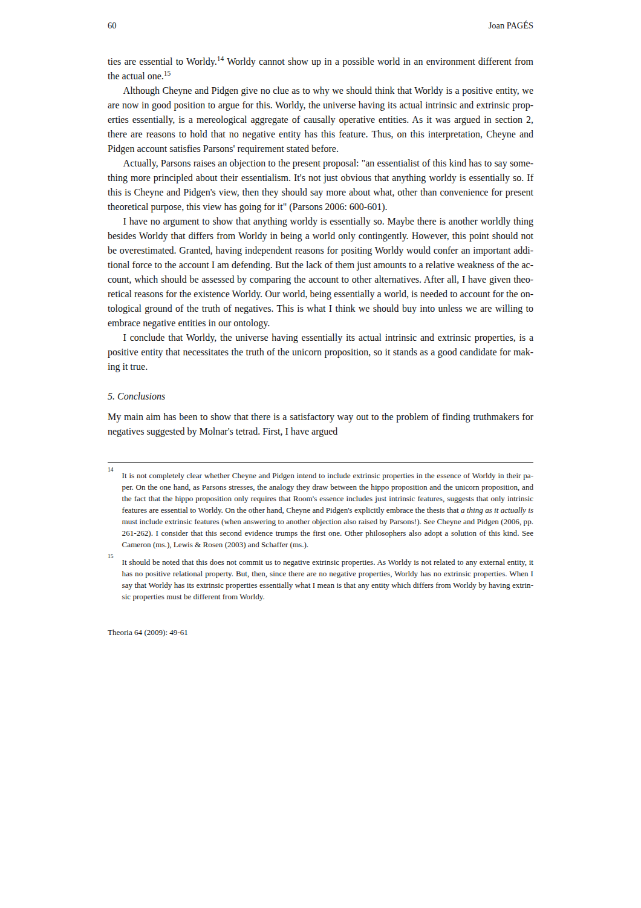60 Joan PAGÉS
ties are essential to Worldy.14 Worldy cannot show up in a possible world in an environment different from the actual one.15
Although Cheyne and Pidgen give no clue as to why we should think that Worldy is a positive entity, we are now in good position to argue for this. Worldy, the universe having its actual intrinsic and extrinsic properties essentially, is a mereological aggregate of causally operative entities. As it was argued in section 2, there are reasons to hold that no negative entity has this feature. Thus, on this interpretation, Cheyne and Pidgen account satisfies Parsons' requirement stated before.
Actually, Parsons raises an objection to the present proposal: "an essentialist of this kind has to say something more principled about their essentialism. It's not just obvious that anything worldy is essentially so. If this is Cheyne and Pidgen's view, then they should say more about what, other than convenience for present theoretical purpose, this view has going for it" (Parsons 2006: 600-601).
I have no argument to show that anything worldy is essentially so. Maybe there is another worldly thing besides Worldy that differs from Worldy in being a world only contingently. However, this point should not be overestimated. Granted, having independent reasons for positing Worldy would confer an important additional force to the account I am defending. But the lack of them just amounts to a relative weakness of the account, which should be assessed by comparing the account to other alternatives. After all, I have given theoretical reasons for the existence Worldy. Our world, being essentially a world, is needed to account for the ontological ground of the truth of negatives. This is what I think we should buy into unless we are willing to embrace negative entities in our ontology.
I conclude that Worldy, the universe having essentially its actual intrinsic and extrinsic properties, is a positive entity that necessitates the truth of the unicorn proposition, so it stands as a good candidate for making it true.
5. Conclusions
My main aim has been to show that there is a satisfactory way out to the problem of finding truthmakers for negatives suggested by Molnar's tetrad. First, I have argued
14 It is not completely clear whether Cheyne and Pidgen intend to include extrinsic properties in the essence of Worldy in their paper. On the one hand, as Parsons stresses, the analogy they draw between the hippo proposition and the unicorn proposition, and the fact that the hippo proposition only requires that Room's essence includes just intrinsic features, suggests that only intrinsic features are essential to Worldy. On the other hand, Cheyne and Pidgen's explicitly embrace the thesis that a thing as it actually is must include extrinsic features (when answering to another objection also raised by Parsons!). See Cheyne and Pidgen (2006, pp. 261-262). I consider that this second evidence trumps the first one. Other philosophers also adopt a solution of this kind. See Cameron (ms.), Lewis & Rosen (2003) and Schaffer (ms.).
15 It should be noted that this does not commit us to negative extrinsic properties. As Worldy is not related to any external entity, it has no positive relational property. But, then, since there are no negative properties, Worldy has no extrinsic properties. When I say that Worldy has its extrinsic properties essentially what I mean is that any entity which differs from Worldy by having extrinsic properties must be different from Worldy.
Theoria 64 (2009): 49-61